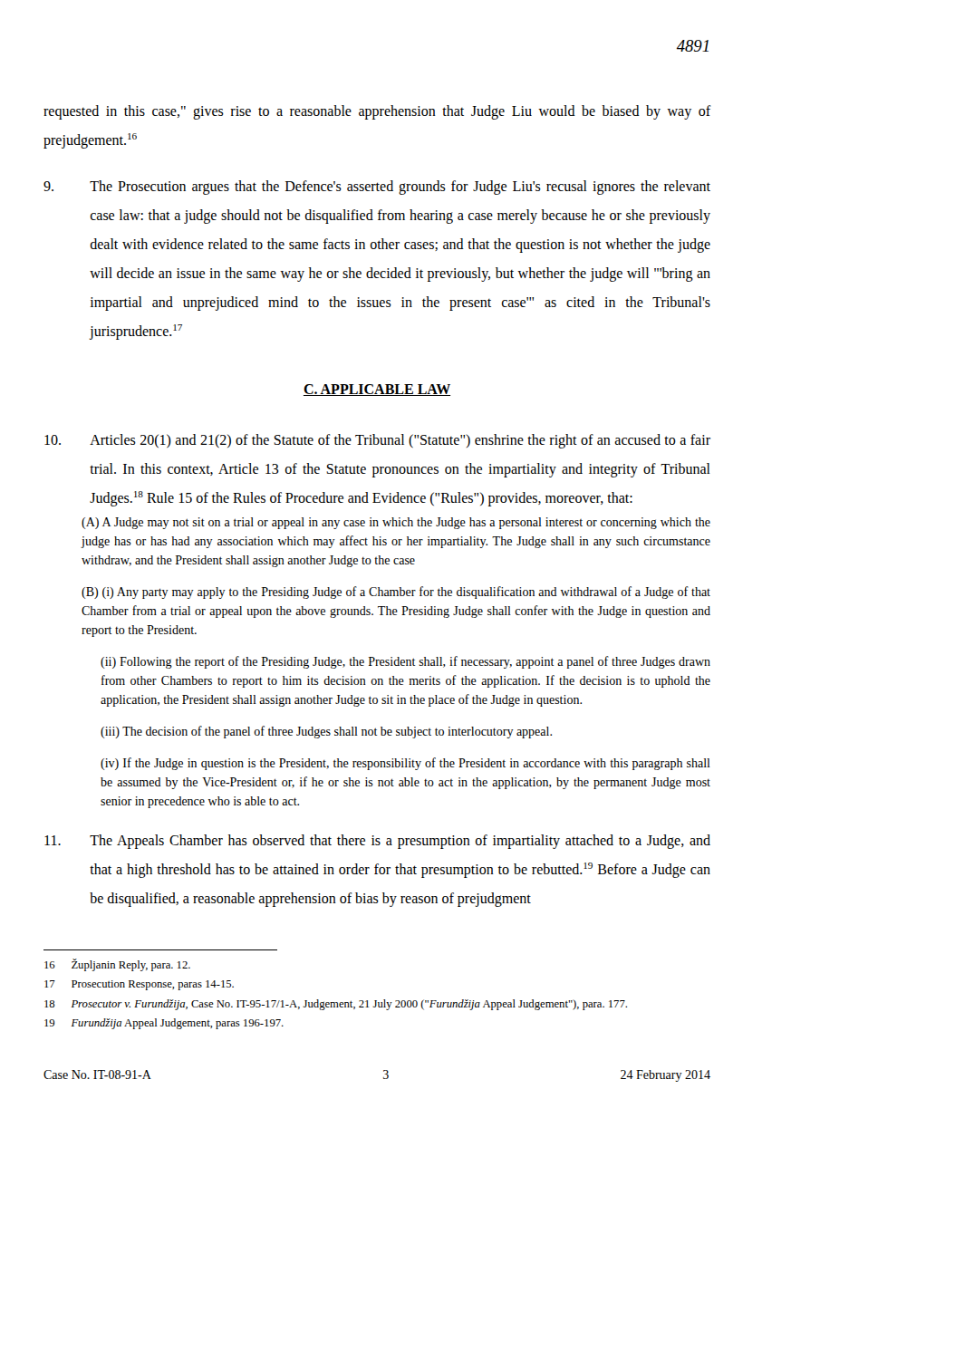4891
requested in this case," gives rise to a reasonable apprehension that Judge Liu would be biased by way of prejudgement.16
9.
The Prosecution argues that the Defence's asserted grounds for Judge Liu's recusal ignores the relevant case law: that a judge should not be disqualified from hearing a case merely because he or she previously dealt with evidence related to the same facts in other cases; and that the question is not whether the judge will decide an issue in the same way he or she decided it previously, but whether the judge will "'bring an impartial and unprejudiced mind to the issues in the present case'" as cited in the Tribunal's jurisprudence.17
C. APPLICABLE LAW
10.
Articles 20(1) and 21(2) of the Statute of the Tribunal ("Statute") enshrine the right of an accused to a fair trial. In this context, Article 13 of the Statute pronounces on the impartiality and integrity of Tribunal Judges.18 Rule 15 of the Rules of Procedure and Evidence ("Rules") provides, moreover, that:
(A) A Judge may not sit on a trial or appeal in any case in which the Judge has a personal interest or concerning which the judge has or has had any association which may affect his or her impartiality. The Judge shall in any such circumstance withdraw, and the President shall assign another Judge to the case
(B) (i) Any party may apply to the Presiding Judge of a Chamber for the disqualification and withdrawal of a Judge of that Chamber from a trial or appeal upon the above grounds. The Presiding Judge shall confer with the Judge in question and report to the President.
(ii) Following the report of the Presiding Judge, the President shall, if necessary, appoint a panel of three Judges drawn from other Chambers to report to him its decision on the merits of the application. If the decision is to uphold the application, the President shall assign another Judge to sit in the place of the Judge in question.
(iii) The decision of the panel of three Judges shall not be subject to interlocutory appeal.
(iv) If the Judge in question is the President, the responsibility of the President in accordance with this paragraph shall be assumed by the Vice-President or, if he or she is not able to act in the application, by the permanent Judge most senior in precedence who is able to act.
11.
The Appeals Chamber has observed that there is a presumption of impartiality attached to a Judge, and that a high threshold has to be attained in order for that presumption to be rebutted.19 Before a Judge can be disqualified, a reasonable apprehension of bias by reason of prejudgment
16 Župljanin Reply, para. 12.
17 Prosecution Response, paras 14-15.
18 Prosecutor v. Furundžija, Case No. IT-95-17/1-A, Judgement, 21 July 2000 ("Furundžija Appeal Judgement"), para. 177.
19 Furundžija Appeal Judgement, paras 196-197.
Case No. IT-08-91-A 3 24 February 2014